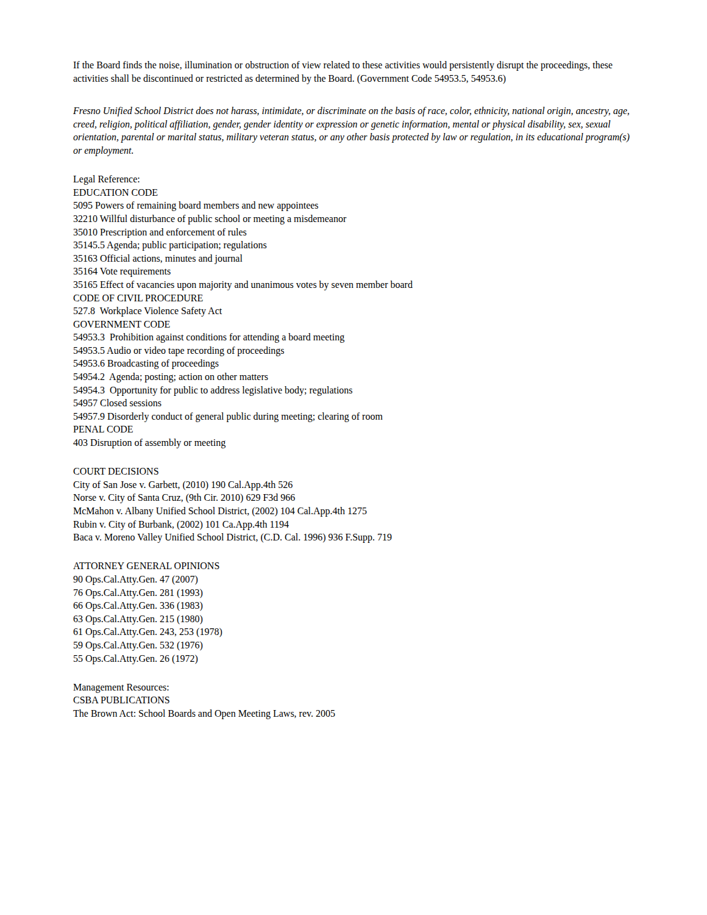If the Board finds the noise, illumination or obstruction of view related to these activities would persistently disrupt the proceedings, these activities shall be discontinued or restricted as determined by the Board. (Government Code 54953.5, 54953.6)
Fresno Unified School District does not harass, intimidate, or discriminate on the basis of race, color, ethnicity, national origin, ancestry, age, creed, religion, political affiliation, gender, gender identity or expression or genetic information, mental or physical disability, sex, sexual orientation, parental or marital status, military veteran status, or any other basis protected by law or regulation, in its educational program(s) or employment.
Legal Reference:
EDUCATION CODE
5095 Powers of remaining board members and new appointees
32210 Willful disturbance of public school or meeting a misdemeanor
35010 Prescription and enforcement of rules
35145.5 Agenda; public participation; regulations
35163 Official actions, minutes and journal
35164 Vote requirements
35165 Effect of vacancies upon majority and unanimous votes by seven member board
CODE OF CIVIL PROCEDURE
527.8 Workplace Violence Safety Act
GOVERNMENT CODE
54953.3 Prohibition against conditions for attending a board meeting
54953.5 Audio or video tape recording of proceedings
54953.6 Broadcasting of proceedings
54954.2 Agenda; posting; action on other matters
54954.3 Opportunity for public to address legislative body; regulations
54957 Closed sessions
54957.9 Disorderly conduct of general public during meeting; clearing of room
PENAL CODE
403 Disruption of assembly or meeting
COURT DECISIONS
City of San Jose v. Garbett, (2010) 190 Cal.App.4th 526
Norse v. City of Santa Cruz, (9th Cir. 2010) 629 F3d 966
McMahon v. Albany Unified School District, (2002) 104 Cal.App.4th 1275
Rubin v. City of Burbank, (2002) 101 Ca.App.4th 1194
Baca v. Moreno Valley Unified School District, (C.D. Cal. 1996) 936 F.Supp. 719
ATTORNEY GENERAL OPINIONS
90 Ops.Cal.Atty.Gen. 47 (2007)
76 Ops.Cal.Atty.Gen. 281 (1993)
66 Ops.Cal.Atty.Gen. 336 (1983)
63 Ops.Cal.Atty.Gen. 215 (1980)
61 Ops.Cal.Atty.Gen. 243, 253 (1978)
59 Ops.Cal.Atty.Gen. 532 (1976)
55 Ops.Cal.Atty.Gen. 26 (1972)
Management Resources:
CSBA PUBLICATIONS
The Brown Act: School Boards and Open Meeting Laws, rev. 2005